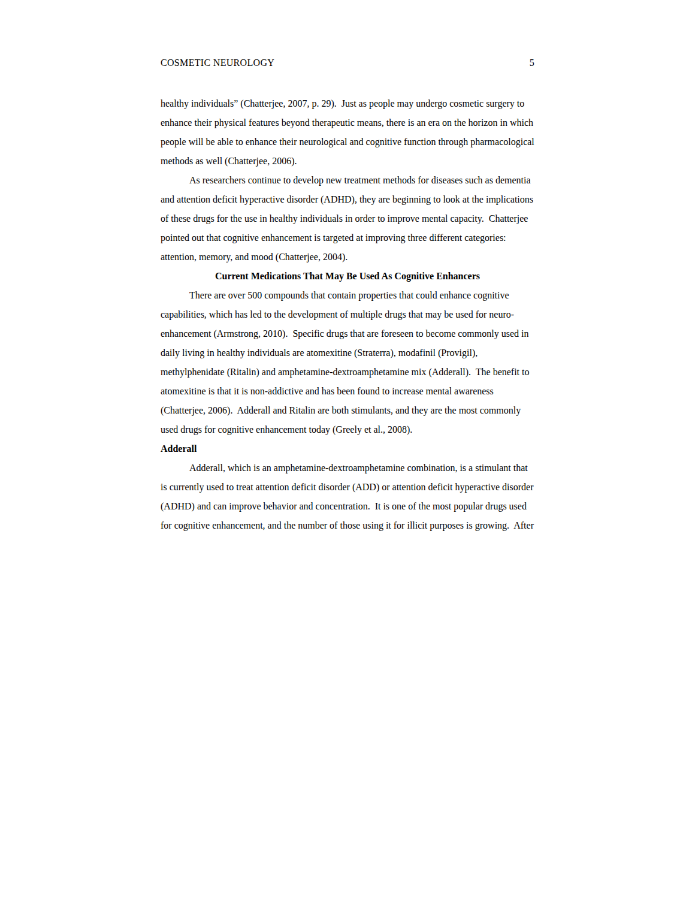Cosmetic Neurology 5
healthy individuals” (Chatterjee, 2007, p. 29). Just as people may undergo cosmetic surgery to enhance their physical features beyond therapeutic means, there is an era on the horizon in which people will be able to enhance their neurological and cognitive function through pharmacological methods as well (Chatterjee, 2006).
As researchers continue to develop new treatment methods for diseases such as dementia and attention deficit hyperactive disorder (ADHD), they are beginning to look at the implications of these drugs for the use in healthy individuals in order to improve mental capacity. Chatterjee pointed out that cognitive enhancement is targeted at improving three different categories: attention, memory, and mood (Chatterjee, 2004).
Current Medications That May Be Used As Cognitive Enhancers
There are over 500 compounds that contain properties that could enhance cognitive capabilities, which has led to the development of multiple drugs that may be used for neuro-enhancement (Armstrong, 2010). Specific drugs that are foreseen to become commonly used in daily living in healthy individuals are atomexitine (Straterra), modafinil (Provigil), methylphenidate (Ritalin) and amphetamine-dextroamphetamine mix (Adderall). The benefit to atomexitine is that it is non-addictive and has been found to increase mental awareness (Chatterjee, 2006). Adderall and Ritalin are both stimulants, and they are the most commonly used drugs for cognitive enhancement today (Greely et al., 2008).
Adderall
Adderall, which is an amphetamine-dextroamphetamine combination, is a stimulant that is currently used to treat attention deficit disorder (ADD) or attention deficit hyperactive disorder (ADHD) and can improve behavior and concentration. It is one of the most popular drugs used for cognitive enhancement, and the number of those using it for illicit purposes is growing. After